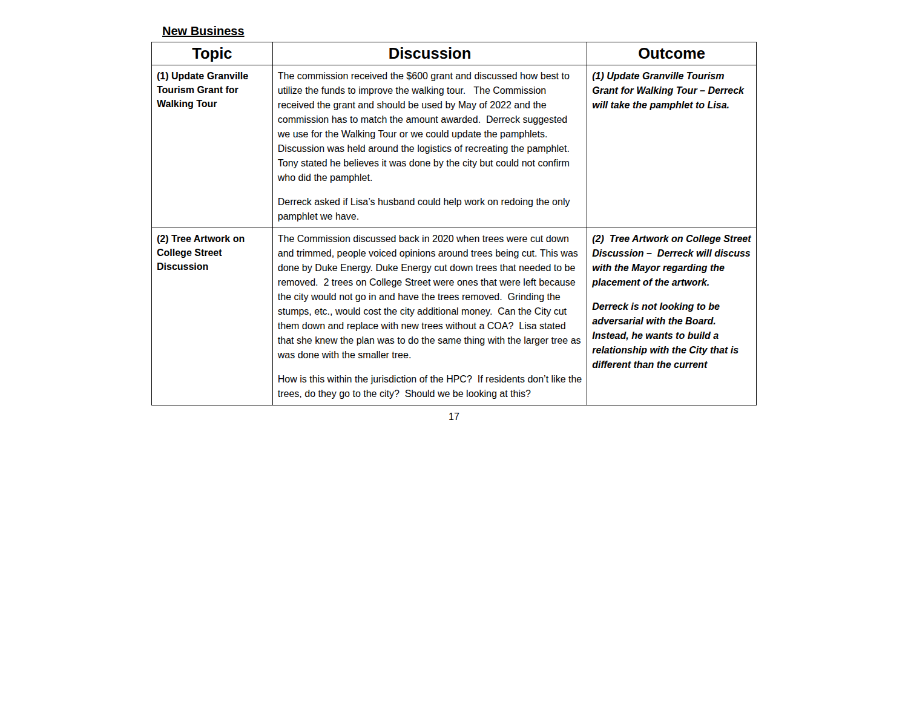New Business
| Topic | Discussion | Outcome |
| --- | --- | --- |
| (1) Update Granville Tourism Grant for Walking Tour | The commission received the $600 grant and discussed how best to utilize the funds to improve the walking tour. The Commission received the grant and should be used by May of 2022 and the commission has to match the amount awarded. Derreck suggested we use for the Walking Tour or we could update the pamphlets. Discussion was held around the logistics of recreating the pamphlet. Tony stated he believes it was done by the city but could not confirm who did the pamphlet. Derreck asked if Lisa’s husband could help work on redoing the only pamphlet we have. | (1) Update Granville Tourism Grant for Walking Tour – Derreck will take the pamphlet to Lisa. |
| (2) Tree Artwork on College Street Discussion | The Commission discussed back in 2020 when trees were cut down and trimmed, people voiced opinions around trees being cut. This was done by Duke Energy. Duke Energy cut down trees that needed to be removed. 2 trees on College Street were ones that were left because the city would not go in and have the trees removed. Grinding the stumps, etc., would cost the city additional money. Can the City cut them down and replace with new trees without a COA? Lisa stated that she knew the plan was to do the same thing with the larger tree as was done with the smaller tree. How is this within the jurisdiction of the HPC? If residents don’t like the trees, do they go to the city? Should we be looking at this? | (2) Tree Artwork on College Street Discussion – Derreck will discuss with the Mayor regarding the placement of the artwork. Derreck is not looking to be adversarial with the Board. Instead, he wants to build a relationship with the City that is different than the current |
17